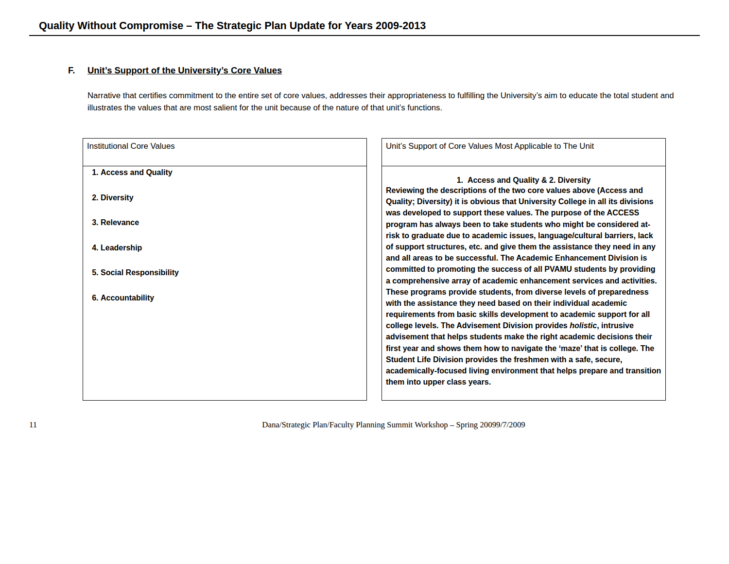Quality Without Compromise – The Strategic Plan Update for Years 2009-2013
F. Unit’s Support of the University’s Core Values
Narrative that certifies commitment to the entire set of core values, addresses their appropriateness to fulfilling the University’s aim to educate the total student and illustrates the values that are most salient for the unit because of the nature of that unit’s functions.
| Institutional Core Values Access and Quality Diversity Relevance Leadership Social Responsibility Accountability | Unit’s Support of Core Values Most Applicable to The Unit 1. Access and Quality & 2. Diversity Reviewing the descriptions of the two core values above (Access and Quality; Diversity) it is obvious that University College in all its divisions was developed to support these values. The purpose of the ACCESS program has always been to take students who might be considered at-risk to graduate due to academic issues, language/cultural barriers, lack of support structures, etc. and give them the assistance they need in any and all areas to be successful. The Academic Enhancement Division is committed to promoting the success of all PVAMU students by providing a comprehensive array of academic enhancement services and activities. These programs provide students, from diverse levels of preparedness with the assistance they need based on their individual academic requirements from basic skills development to academic support for all college levels. The Advisement Division provides holistic , intrusive advisement that helps students make the right academic decisions their first year and shows them how to navigate the ‘maze’ that is college. The Student Life Division provides the freshmen with a safe, secure, academically-focused living environment that helps prepare and transition them into upper class years. |
11
Dana/Strategic Plan/Faculty Planning Summit Workshop – Spring 20099/7/2009